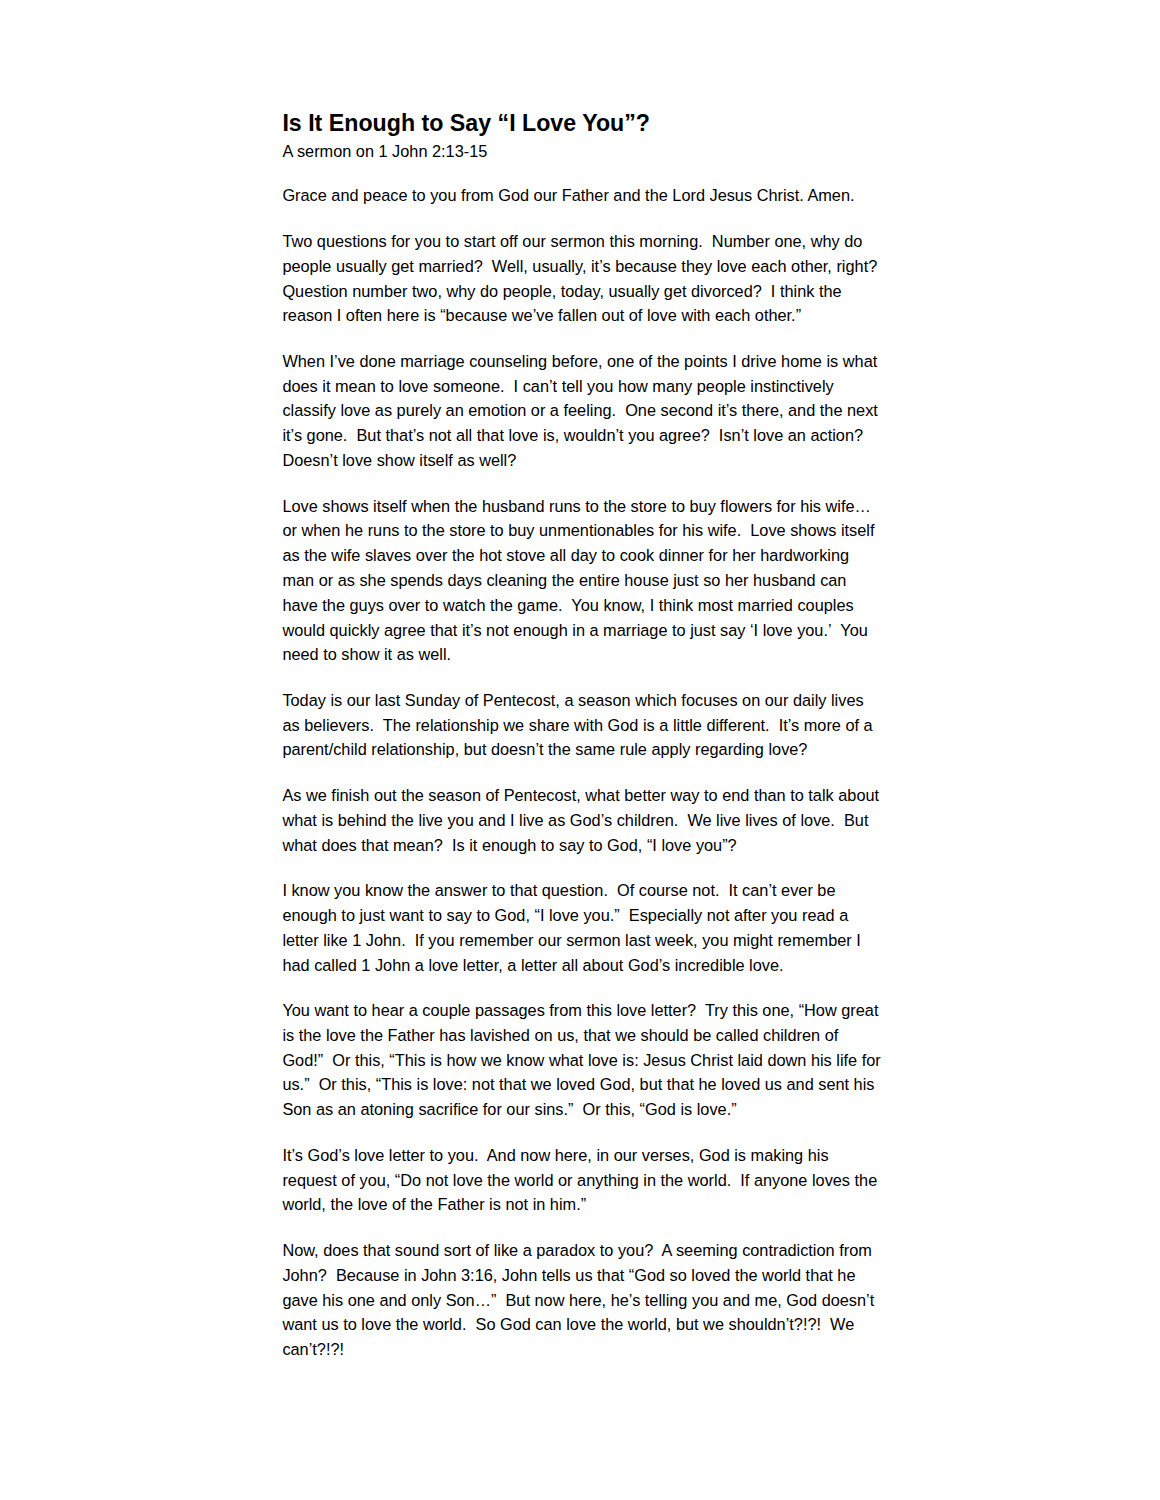Is It Enough to Say “I Love You”?
A sermon on 1 John 2:13-15
Grace and peace to you from God our Father and the Lord Jesus Christ. Amen.
Two questions for you to start off our sermon this morning. Number one, why do people usually get married? Well, usually, it’s because they love each other, right? Question number two, why do people, today, usually get divorced? I think the reason I often here is “because we’ve fallen out of love with each other.”
When I’ve done marriage counseling before, one of the points I drive home is what does it mean to love someone. I can’t tell you how many people instinctively classify love as purely an emotion or a feeling. One second it’s there, and the next it’s gone. But that’s not all that love is, wouldn’t you agree? Isn’t love an action? Doesn’t love show itself as well?
Love shows itself when the husband runs to the store to buy flowers for his wife…or when he runs to the store to buy unmentionables for his wife. Love shows itself as the wife slaves over the hot stove all day to cook dinner for her hardworking man or as she spends days cleaning the entire house just so her husband can have the guys over to watch the game. You know, I think most married couples would quickly agree that it’s not enough in a marriage to just say ‘I love you.’ You need to show it as well.
Today is our last Sunday of Pentecost, a season which focuses on our daily lives as believers. The relationship we share with God is a little different. It’s more of a parent/child relationship, but doesn’t the same rule apply regarding love?
As we finish out the season of Pentecost, what better way to end than to talk about what is behind the live you and I live as God’s children. We live lives of love. But what does that mean? Is it enough to say to God, “I love you”?
I know you know the answer to that question. Of course not. It can’t ever be enough to just want to say to God, “I love you.” Especially not after you read a letter like 1 John. If you remember our sermon last week, you might remember I had called 1 John a love letter, a letter all about God’s incredible love.
You want to hear a couple passages from this love letter? Try this one, “How great is the love the Father has lavished on us, that we should be called children of God!” Or this, “This is how we know what love is: Jesus Christ laid down his life for us.” Or this, “This is love: not that we loved God, but that he loved us and sent his Son as an atoning sacrifice for our sins.” Or this, “God is love.”
It’s God’s love letter to you. And now here, in our verses, God is making his request of you, “Do not love the world or anything in the world. If anyone loves the world, the love of the Father is not in him.”
Now, does that sound sort of like a paradox to you? A seeming contradiction from John? Because in John 3:16, John tells us that “God so loved the world that he gave his one and only Son…” But now here, he’s telling you and me, God doesn’t want us to love the world. So God can love the world, but we shouldn’t?!?! We can’t?!?!